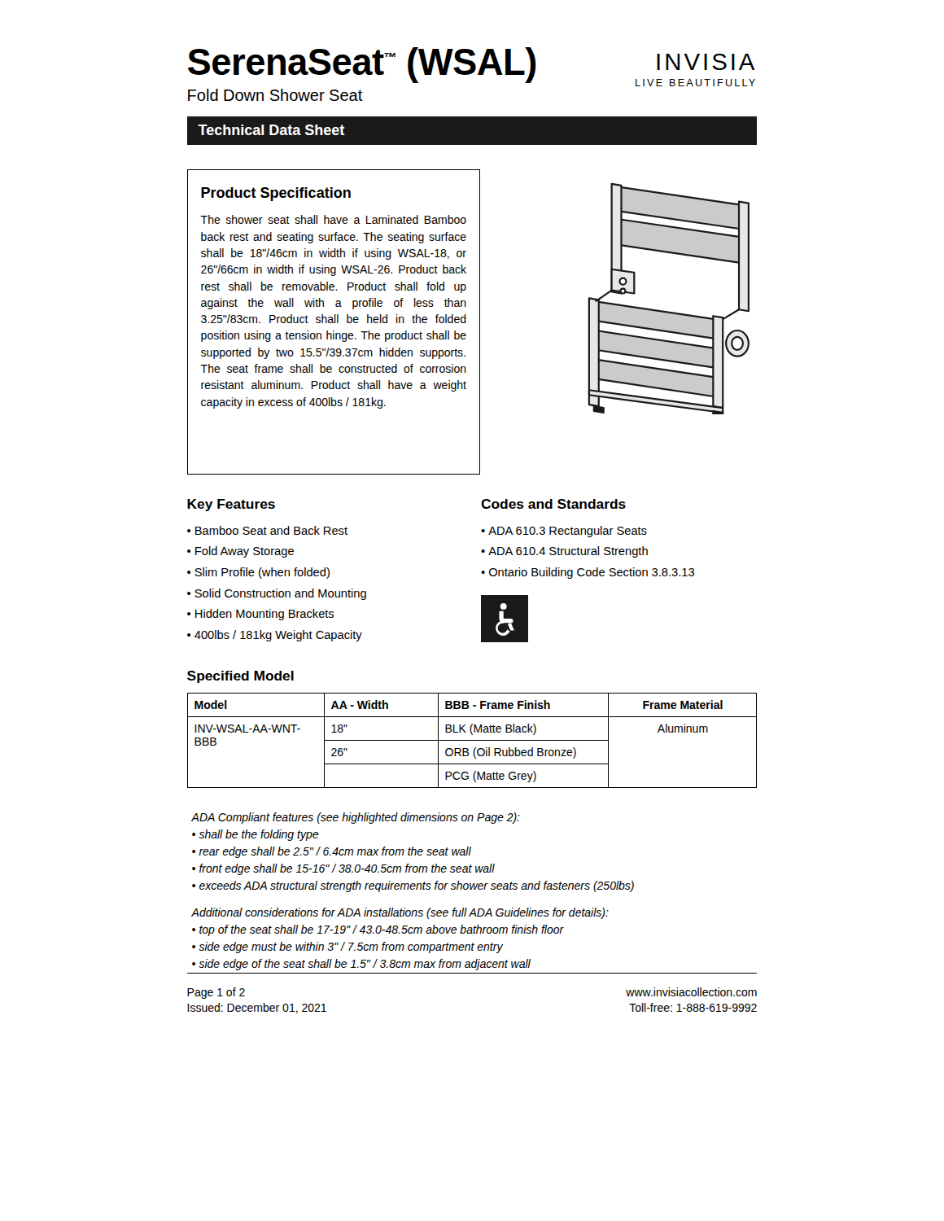SerenaSeat™ (WSAL)
Fold Down Shower Seat
INVISIA
LIVE BEAUTIFULLY
Technical Data Sheet
Product Specification
The shower seat shall have a Laminated Bamboo back rest and seating surface. The seating surface shall be 18"/46cm in width if using WSAL-18, or 26"/66cm in width if using WSAL-26. Product back rest shall be removable. Product shall fold up against the wall with a profile of less than 3.25"/83cm. Product shall be held in the folded position using a tension hinge. The product shall be supported by two 15.5"/39.37cm hidden supports. The seat frame shall be constructed of corrosion resistant aluminum. Product shall have a weight capacity in excess of 400lbs / 181kg.
Key Features
Bamboo Seat and Back Rest
Fold Away Storage
Slim Profile (when folded)
Solid Construction and Mounting
Hidden Mounting Brackets
400lbs / 181kg Weight Capacity
Codes and Standards
ADA 610.3 Rectangular Seats
ADA 610.4 Structural Strength
Ontario Building Code Section 3.8.3.13
Specified Model
| Model | AA - Width | BBB - Frame Finish | Frame Material |
| --- | --- | --- | --- |
| INV-WSAL-AA-WNT-BBB | 18" | BLK (Matte Black) | Aluminum |
| 26" | ORB (Oil Rubbed Bronze) |
| | PCG (Matte Grey) |
ADA Compliant features (see highlighted dimensions on Page 2):
• shall be the folding type
• rear edge shall be 2.5" / 6.4cm max from the seat wall
• front edge shall be 15-16" / 38.0-40.5cm from the seat wall
• exceeds ADA structural strength requirements for shower seats and fasteners (250lbs)
Additional considerations for ADA installations (see full ADA Guidelines for details):
• top of the seat shall be 17-19" / 43.0-48.5cm above bathroom finish floor
• side edge must be within 3" / 7.5cm from compartment entry
• side edge of the seat shall be 1.5" / 3.8cm max from adjacent wall
Page 1 of 2
Issued: December 01, 2021
www.invisiacollection.com
Toll-free: 1-888-619-9992